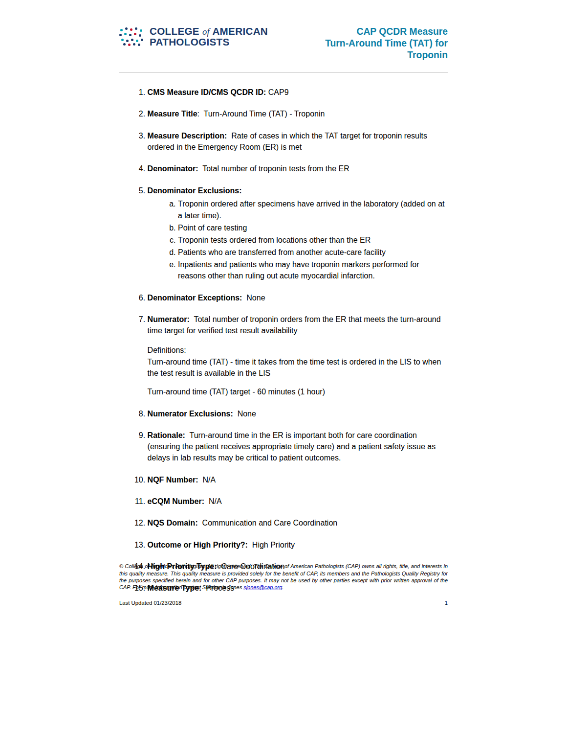COLLEGE of AMERICAN
PATHOLOGISTS
CAP QCDR Measure
Turn-Around Time (TAT) for
Troponin
CMS Measure ID/CMS QCDR ID: CAP9
Measure Title: Turn-Around Time (TAT) - Troponin
Measure Description: Rate of cases in which the TAT target for troponin results ordered in the Emergency Room (ER) is met
Denominator: Total number of troponin tests from the ER
Denominator Exclusions:
Troponin ordered after specimens have arrived in the laboratory (added on at a later time).
Point of care testing
Troponin tests ordered from locations other than the ER
Patients who are transferred from another acute-care facility
Inpatients and patients who may have troponin markers performed for reasons other than ruling out acute myocardial infarction.
Denominator Exceptions: None
Numerator: Total number of troponin orders from the ER that meets the turn-around time target for verified test result availability
Definitions:
Turn-around time (TAT) - time it takes from the time test is ordered in the LIS to when the test result is available in the LIS
Turn-around time (TAT) target - 60 minutes (1 hour)
Numerator Exclusions: None
Rationale: Turn-around time in the ER is important both for care coordination (ensuring the patient receives appropriate timely care) and a patient safety issue as delays in lab results may be critical to patient outcomes.
NQF Number: N/A
eCQM Number: N/A
NQS Domain: Communication and Care Coordination
Outcome or High Priority?: High Priority
High Priority Type: Care Coordination
Measure Type: Process
© College of American Pathologists. All rights reserved. The College of American Pathologists (CAP) owns all rights, title, and interests in this quality measure. This quality measure is provided solely for the benefit of CAP, its members and the Pathologists Quality Registry for the purposes specified herein and for other CAP purposes. It may not be used by other parties except with prior written approval of the CAP. For more information contact Stephanie Jones sjones@cap.org.
Last Updated 01/23/2018 1